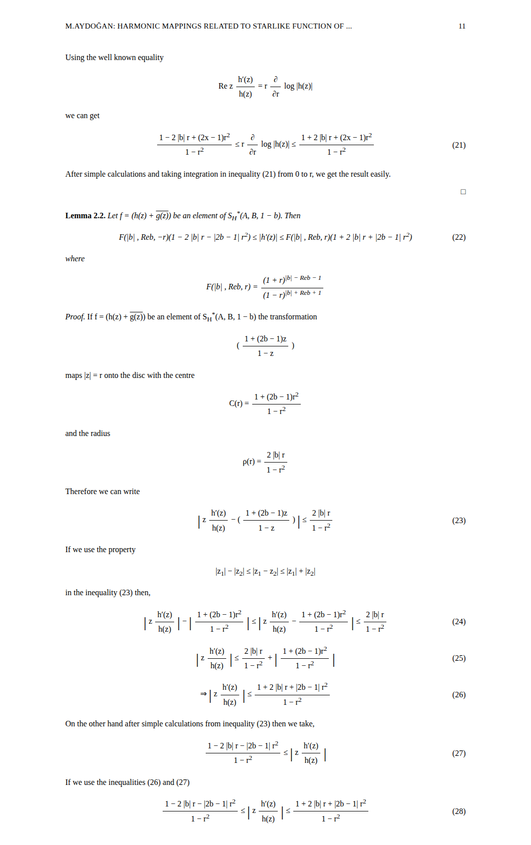M.AYDOĞAN: HARMONIC MAPPINGS RELATED TO STARLIKE FUNCTION OF ... 11
Using the well known equality
Re z h′(z) h(z) = r ∂∂r log |h(z)|
we can get
1 − 2 |b| r + (2x − 1)r21 − r2 ≤ r ∂∂r log |h(z)| ≤ 1 + 2 |b| r + (2x − 1)r21 − r2 (21)
After simple calculations and taking integration in inequality (21) from 0 to r, we get the result easily.
□
Lemma 2.2. Let f = (h(z) + g(z)) be an element of SH*(A, B, 1 − b). Then
F(|b| , Reb, −r)(1 − 2 |b| r − |2b − 1| r2) ≤ |h′(z)| ≤ F(|b| , Reb, r)(1 + 2 |b| r + |2b − 1| r2) (22)
where
F(|b| , Reb, r) = (1 + r)|b| − Reb − 1(1 − r)|b| + Reb + 1
Proof. If f = (h(z) + g(z)) be an element of SH*(A, B, 1 − b) the transformation
( 1 + (2b − 1)z 1 − z )
maps |z| = r onto the disc with the centre
C(r) = 1 + (2b − 1)r21 − r2
and the radius
ρ(r) = 2 |b| r 1 − r2
Therefore we can write
| z h′(z) h(z) − ( 1 + (2b − 1)z 1 − z ) | ≤ 2 |b| r 1 − r2 (23)
If we use the property
|z1| − |z2| ≤ |z1 − z2| ≤ |z1| + |z2|
in the inequality (23) then,
| z h′(z) h(z) | − | 1 + (2b − 1)r21 − r2 | ≤ | z h′(z) h(z) − 1 + (2b − 1)r21 − r2 | ≤ 2 |b| r 1 − r2 (24)
| z h′(z) h(z) | ≤ 2 |b| r 1 − r2 + | 1 + (2b − 1)r21 − r2 | (25)
⇒ | z h′(z) h(z) | ≤ 1 + 2 |b| r + |2b − 1| r21 − r2 (26)
On the other hand after simple calculations from inequality (23) then we take,
1 − 2 |b| r − |2b − 1| r21 − r2 ≤ | z h′(z) h(z) | (27)
If we use the inequalities (26) and (27)
1 − 2 |b| r − |2b − 1| r21 − r2 ≤ | z h′(z) h(z) | ≤ 1 + 2 |b| r + |2b − 1| r21 − r2 (28)